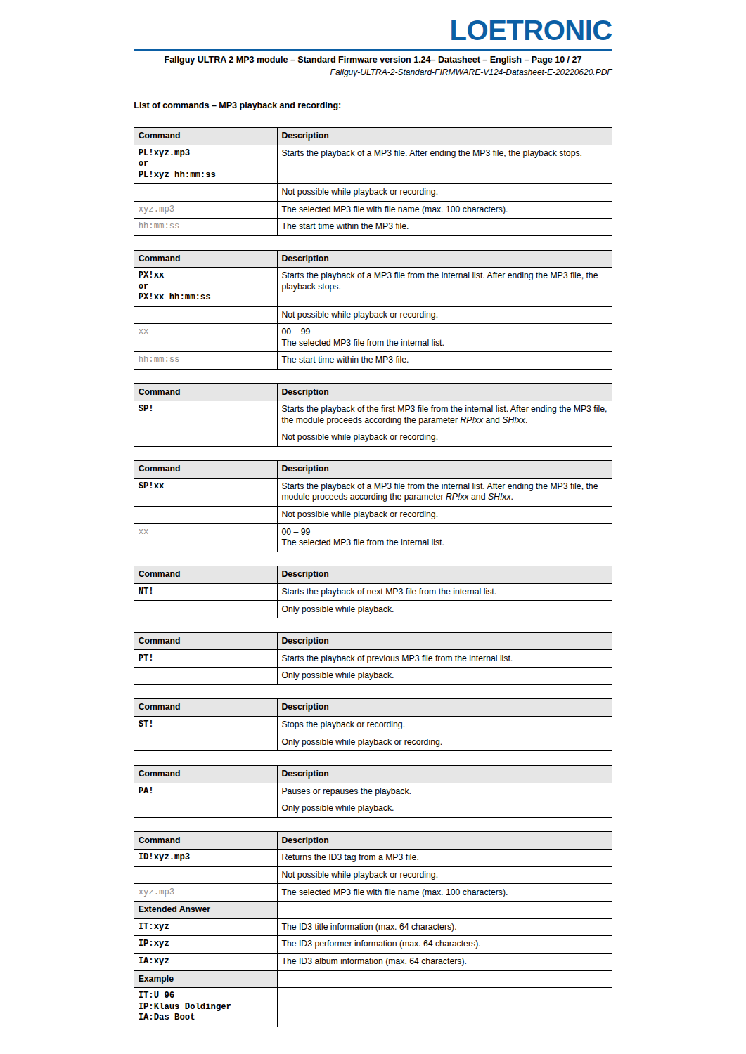LOETRONIC
Fallguy ULTRA 2 MP3 module – Standard Firmware version 1.24– Datasheet – English – Page 10 / 27
Fallguy-ULTRA-2-Standard-FIRMWARE-V124-Datasheet-E-20220620.PDF
List of commands – MP3 playback and recording:
| Command | Description |
| --- | --- |
| PL!xyz.mp3 or PL!xyz hh:mm:ss | Starts the playback of a MP3 file. After ending the MP3 file, the playback stops. |
| | Not possible while playback or recording. |
| xyz.mp3 | The selected MP3 file with file name (max. 100 characters). |
| hh:mm:ss | The start time within the MP3 file. |
| Command | Description |
| --- | --- |
| PX!xx or PX!xx hh:mm:ss | Starts the playback of a MP3 file from the internal list. After ending the MP3 file, the playback stops. |
| | Not possible while playback or recording. |
| xx | 00 – 99 The selected MP3 file from the internal list. |
| hh:mm:ss | The start time within the MP3 file. |
| Command | Description |
| --- | --- |
| SP! | Starts the playback of the first MP3 file from the internal list. After ending the MP3 file, the module proceeds according the parameter RP!xx and SH!xx . |
| | Not possible while playback or recording. |
| Command | Description |
| --- | --- |
| SP!xx | Starts the playback of a MP3 file from the internal list. After ending the MP3 file, the module proceeds according the parameter RP!xx and SH!xx . |
| | Not possible while playback or recording. |
| xx | 00 – 99 The selected MP3 file from the internal list. |
| Command | Description |
| --- | --- |
| NT! | Starts the playback of next MP3 file from the internal list. |
| | Only possible while playback. |
| Command | Description |
| --- | --- |
| PT! | Starts the playback of previous MP3 file from the internal list. |
| | Only possible while playback. |
| Command | Description |
| --- | --- |
| ST! | Stops the playback or recording. |
| | Only possible while playback or recording. |
| Command | Description |
| --- | --- |
| PA! | Pauses or repauses the playback. |
| | Only possible while playback. |
| Command | Description |
| --- | --- |
| ID!xyz.mp3 | Returns the ID3 tag from a MP3 file. |
| | Not possible while playback or recording. |
| xyz.mp3 | The selected MP3 file with file name (max. 100 characters). |
| Extended Answer | |
| IT:xyz | The ID3 title information (max. 64 characters). |
| IP:xyz | The ID3 performer information (max. 64 characters). |
| IA:xyz | The ID3 album information (max. 64 characters). |
| Example | |
| IT:U 96 IP:Klaus Doldinger IA:Das Boot | |